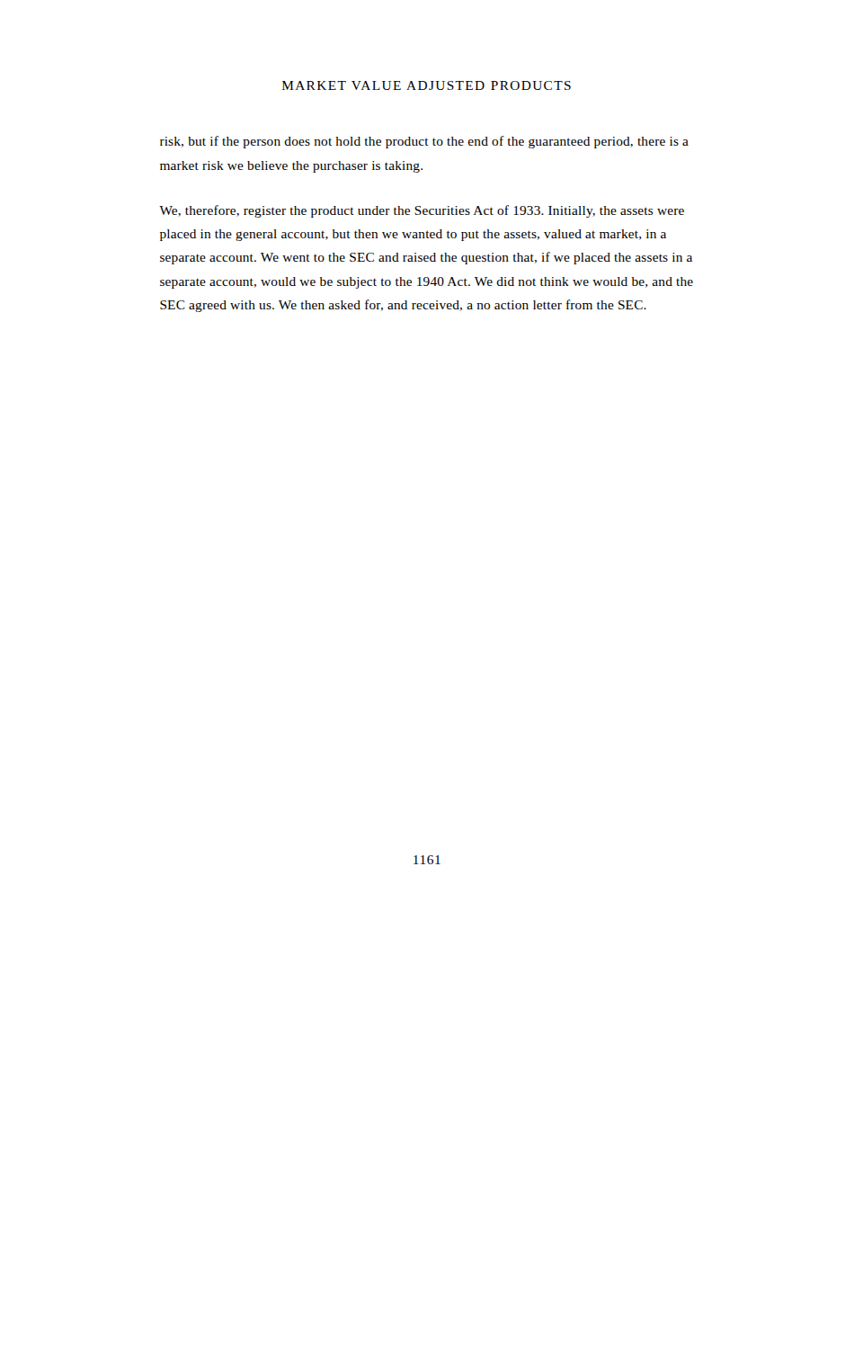Market Value Adjusted Products
risk, but if the person does not hold the product to the end of the guaranteed period, there is a market risk we believe the purchaser is taking.
We, therefore, register the product under the Securities Act of 1933. Initially, the assets were placed in the general account, but then we wanted to put the assets, valued at market, in a separate account. We went to the SEC and raised the question that, if we placed the assets in a separate account, would we be subject to the 1940 Act. We did not think we would be, and the SEC agreed with us. We then asked for, and received, a no action letter from the SEC.
1161